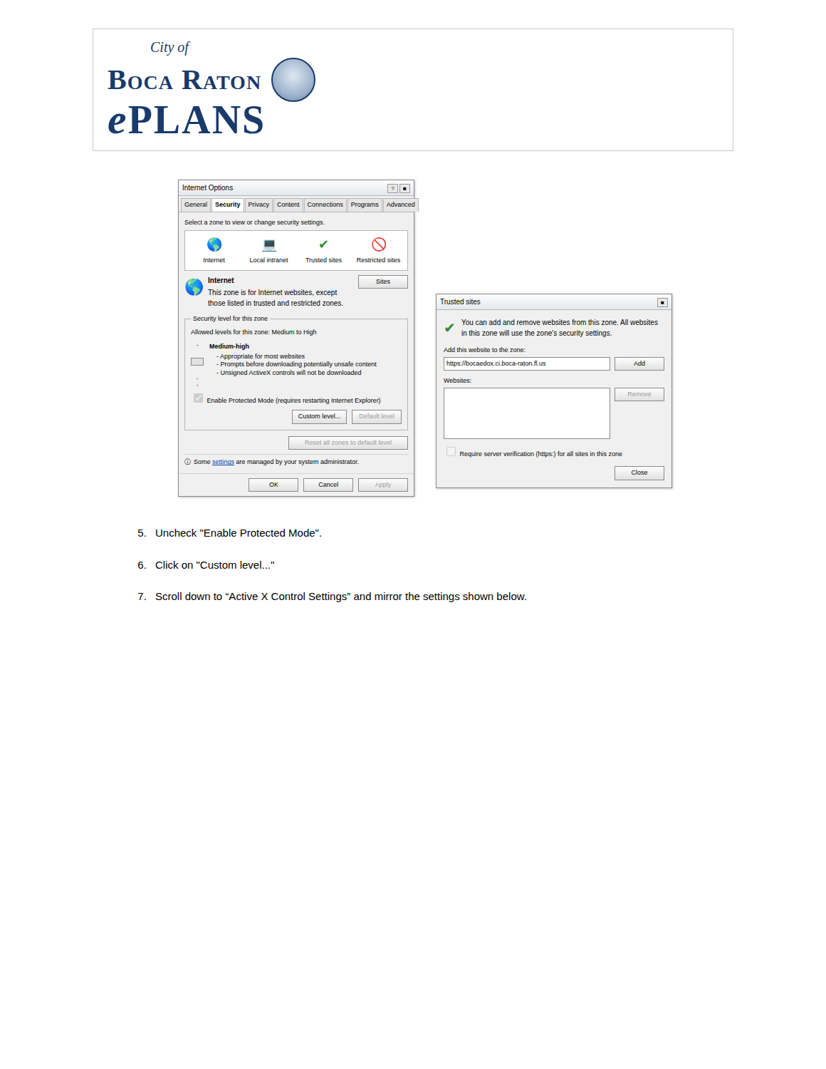City of
Boca Raton
e PLANS
Internet Options ?■
General Security Privacy Content Connections Programs Advanced
Select a zone to view or change security settings.
🌎Internet
💻Local intranet
✔Trusted sites
🚫Restricted sites
🌎
Internet This zone is for Internet websites, except those listed in trusted and restricted zones.
Sites
Security level for this zone
Allowed levels for this zone: Medium to High
-
-
-
Medium-high
Appropriate for most websites
Prompts before downloading potentially unsafe content
Unsigned ActiveX controls will not be downloaded
Enable Protected Mode (requires restarting Internet Explorer)
Custom level... Default level
Reset all zones to default level
ⓘ Some settings are managed by your system administrator.
OK Cancel Apply
Trusted sites ■
✔
You can add and remove websites from this zone. All websites in this zone will use the zone's security settings.
Add this website to the zone:
https://bocaedox.ci.boca-raton.fl.us
Add
Websites:
Remove
Require server verification (https:) for all sites in this zone
Close
Uncheck "Enable Protected Mode".
Click on "Custom level..."
Scroll down to “Active X Control Settings” and mirror the settings shown below.